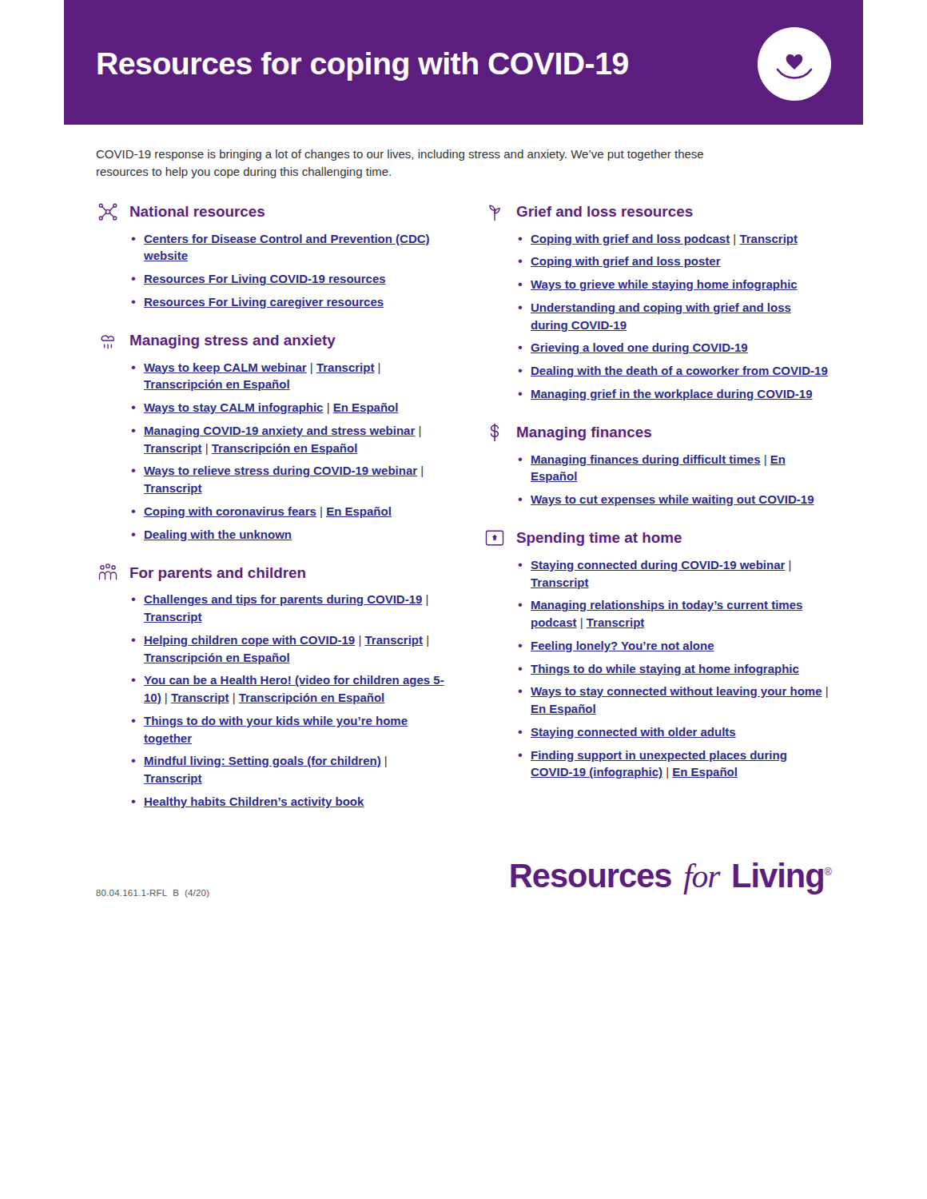Resources for coping with COVID-19
COVID-19 response is bringing a lot of changes to our lives, including stress and anxiety. We’ve put together these resources to help you cope during this challenging time.
National resources
Centers for Disease Control and Prevention (CDC) website
Resources For Living COVID-19 resources
Resources For Living caregiver resources
Managing stress and anxiety
Ways to keep CALM webinar | Transcript | Transcripción en Español
Ways to stay CALM infographic | En Español
Managing COVID-19 anxiety and stress webinar | Transcript | Transcripción en Español
Ways to relieve stress during COVID-19 webinar | Transcript
Coping with coronavirus fears | En Español
Dealing with the unknown
For parents and children
Challenges and tips for parents during COVID-19 | Transcript
Helping children cope with COVID-19 | Transcript | Transcripción en Español
You can be a Health Hero! (video for children ages 5-10) | Transcript | Transcripción en Español
Things to do with your kids while you’re home together
Mindful living: Setting goals (for children) | Transcript
Healthy habits Children’s activity book
Grief and loss resources
Coping with grief and loss podcast | Transcript
Coping with grief and loss poster
Ways to grieve while staying home infographic
Understanding and coping with grief and loss during COVID-19
Grieving a loved one during COVID-19
Dealing with the death of a coworker from COVID-19
Managing grief in the workplace during COVID-19
Managing finances
Managing finances during difficult times | En Español
Ways to cut expenses while waiting out COVID-19
Spending time at home
Staying connected during COVID-19 webinar | Transcript
Managing relationships in today’s current times podcast | Transcript
Feeling lonely? You’re not alone
Things to do while staying at home infographic
Ways to stay connected without leaving your home | En Español
Staying connected with older adults
Finding support in unexpected places during COVID-19 (infographic) | En Español
80.04.161.1-RFL B (4/20)
Resources for Living®